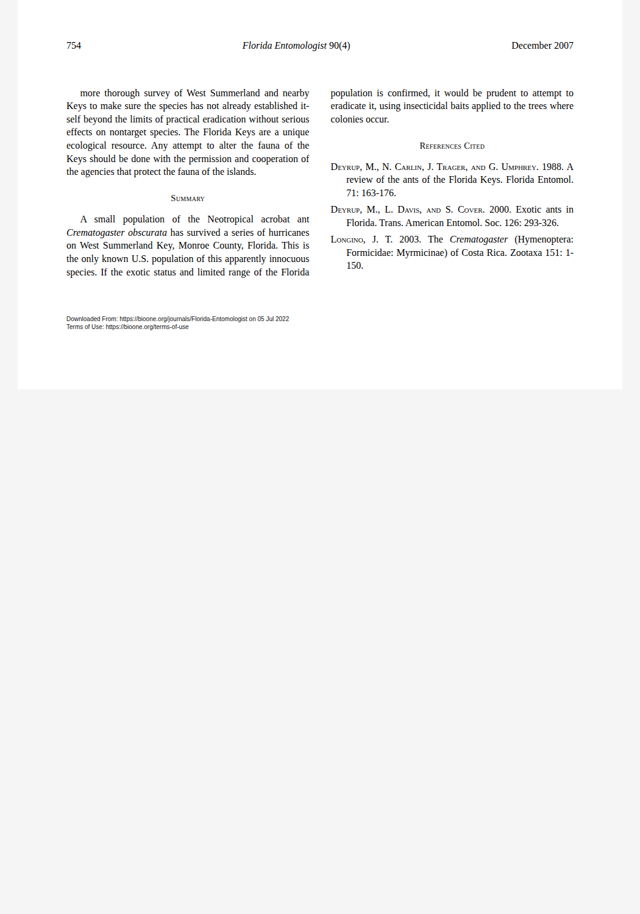754 Florida Entomologist 90(4) December 2007
more thorough survey of West Summerland and nearby Keys to make sure the species has not already established itself beyond the limits of practical eradication without serious effects on nontarget species. The Florida Keys are a unique ecological resource. Any attempt to alter the fauna of the Keys should be done with the permission and cooperation of the agencies that protect the fauna of the islands.
Summary
A small population of the Neotropical acrobat ant Crematogaster obscurata has survived a series of hurricanes on West Summerland Key, Monroe County, Florida. This is the only known U.S. population of this apparently innocuous species. If the exotic status and limited range of the Florida population is confirmed, it would be prudent to attempt to eradicate it, using insecticidal baits applied to the trees where colonies occur.
References Cited
Deyrup, M., N. Carlin, J. Trager, and G. Umphrey. 1988. A review of the ants of the Florida Keys. Florida Entomol. 71: 163-176.
Deyrup, M., L. Davis, and S. Cover. 2000. Exotic ants in Florida. Trans. American Entomol. Soc. 126: 293-326.
Longino, J. T. 2003. The Crematogaster (Hymenoptera: Formicidae: Myrmicinae) of Costa Rica. Zootaxa 151: 1-150.
Downloaded From: https://bioone.org/journals/Florida-Entomologist on 05 Jul 2022
Terms of Use: https://bioone.org/terms-of-use